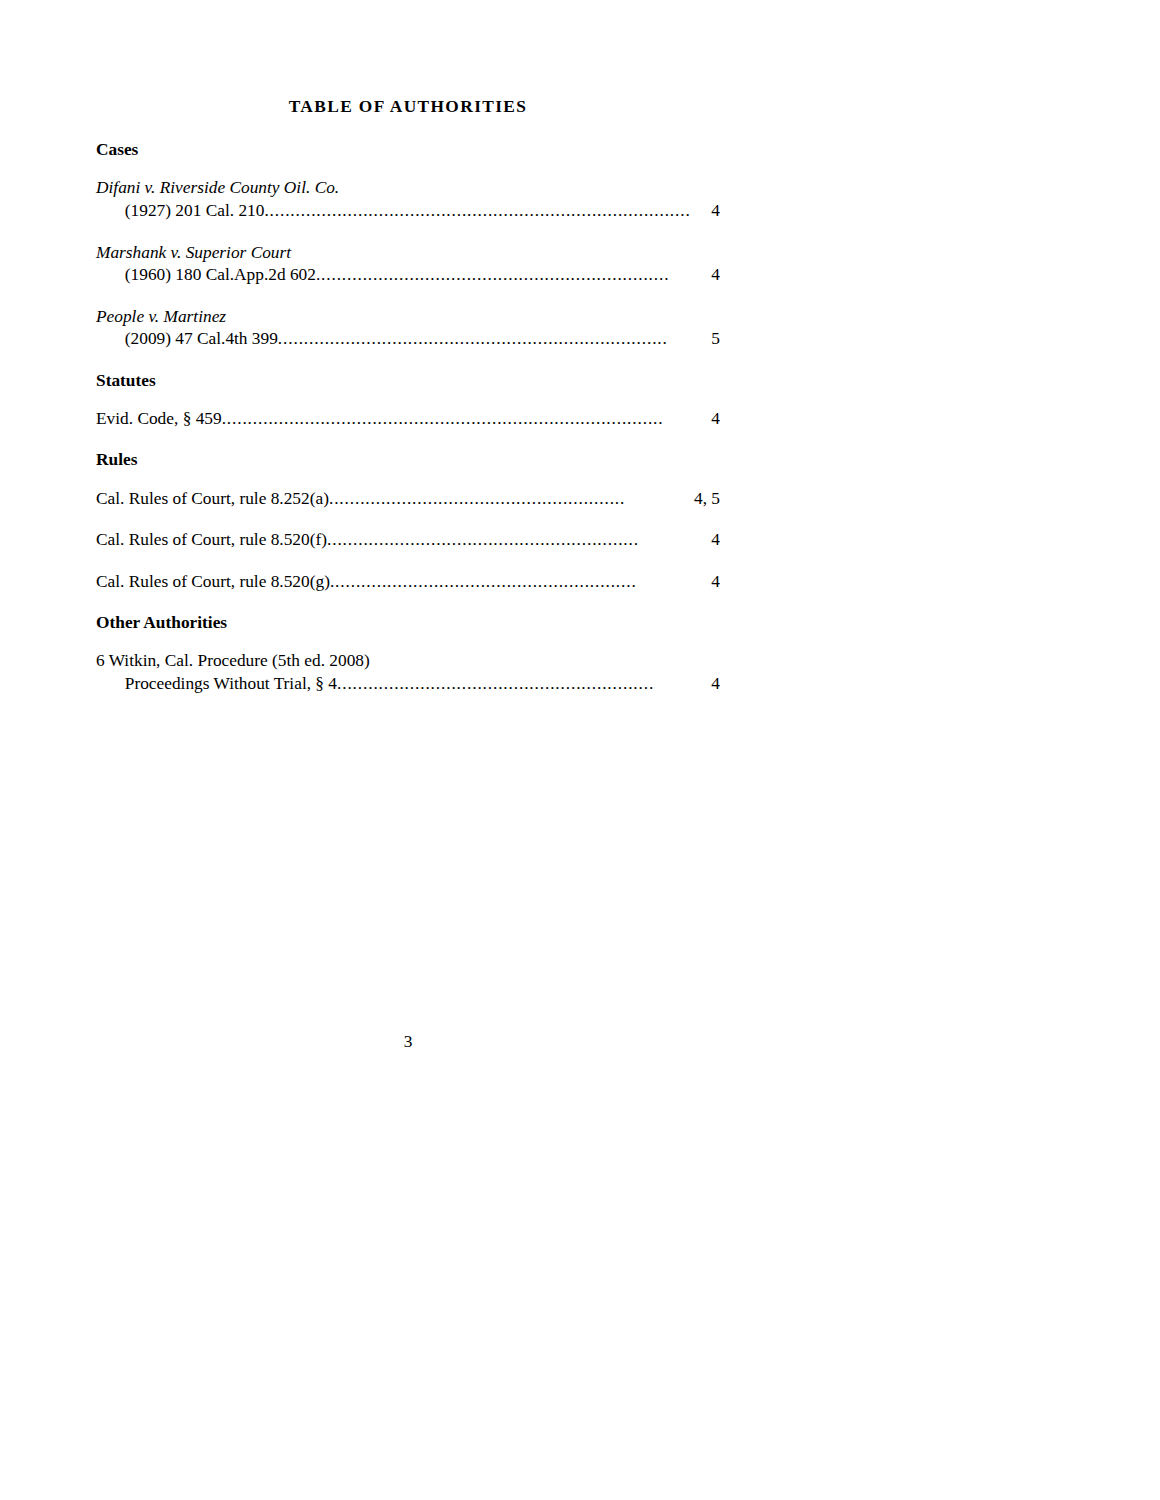TABLE OF AUTHORITIES
Cases
Difani v. Riverside County Oil. Co.
(1927) 201 Cal. 210 .................................................................................. 4
Marshank v. Superior Court
(1960) 180 Cal.App.2d 602 .................................................................... 4
People v. Martinez
(2009) 47 Cal.4th 399 ........................................................................... 5
Statutes
Evid. Code, § 459 ..................................................................................... 4
Rules
Cal. Rules of Court, rule 8.252(a) ......................................................... 4, 5
Cal. Rules of Court, rule 8.520(f) ............................................................ 4
Cal. Rules of Court, rule 8.520(g) ........................................................... 4
Other Authorities
6 Witkin, Cal. Procedure (5th ed. 2008)
Proceedings Without Trial, § 4 ............................................................. 4
3